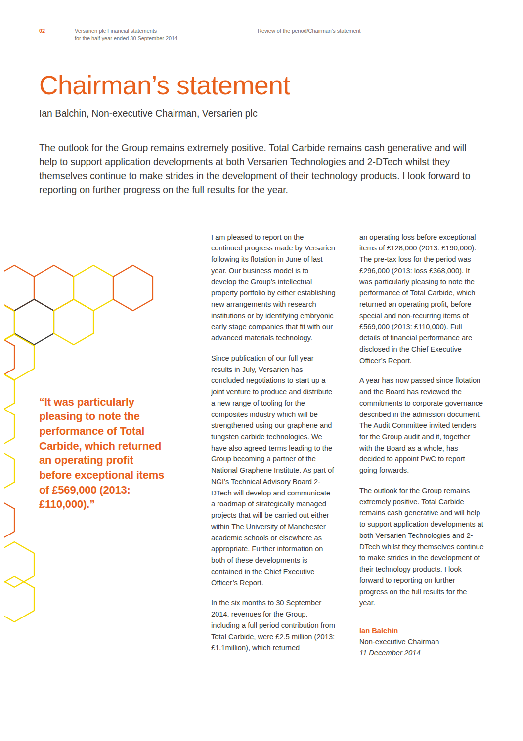02 Versarien plc Financial statements
for the half year ended 30 September 2014 Review of the period/Chairman’s statement
Chairman’s statement
Ian Balchin, Non-executive Chairman, Versarien plc
The outlook for the Group remains extremely positive. Total Carbide remains cash generative and will help to support application developments at both Versarien Technologies and 2-DTech whilst they themselves continue to make strides in the development of their technology products. I look forward to reporting on further progress on the full results for the year.
“It was particularly pleasing to note the performance of Total Carbide, which returned an operating profit before exceptional items of £569,000 (2013: £110,000).”
I am pleased to report on the continued progress made by Versarien following its flotation in June of last year. Our business model is to develop the Group’s intellectual property portfolio by either establishing new arrangements with research institutions or by identifying embryonic early stage companies that fit with our advanced materials technology.
Since publication of our full year results in July, Versarien has concluded negotiations to start up a joint venture to produce and distribute a new range of tooling for the composites industry which will be strengthened using our graphene and tungsten carbide technologies. We have also agreed terms leading to the Group becoming a partner of the National Graphene Institute. As part of NGI’s Technical Advisory Board 2-DTech will develop and communicate a roadmap of strategically managed projects that will be carried out either within The University of Manchester academic schools or elsewhere as appropriate. Further information on both of these developments is contained in the Chief Executive Officer’s Report.
In the six months to 30 September 2014, revenues for the Group, including a full period contribution from Total Carbide, were £2.5 million (2013: £1.1million), which returned
an operating loss before exceptional items of £128,000 (2013: £190,000). The pre-tax loss for the period was £296,000 (2013: loss £368,000). It was particularly pleasing to note the performance of Total Carbide, which returned an operating profit, before special and non-recurring items of £569,000 (2013: £110,000). Full details of financial performance are disclosed in the Chief Executive Officer’s Report.
A year has now passed since flotation and the Board has reviewed the commitments to corporate governance described in the admission document. The Audit Committee invited tenders for the Group audit and it, together with the Board as a whole, has decided to appoint PwC to report going forwards.
The outlook for the Group remains extremely positive. Total Carbide remains cash generative and will help to support application developments at both Versarien Technologies and 2-DTech whilst they themselves continue to make strides in the development of their technology products. I look forward to reporting on further progress on the full results for the year.
Ian Balchin
Non-executive Chairman
11 December 2014